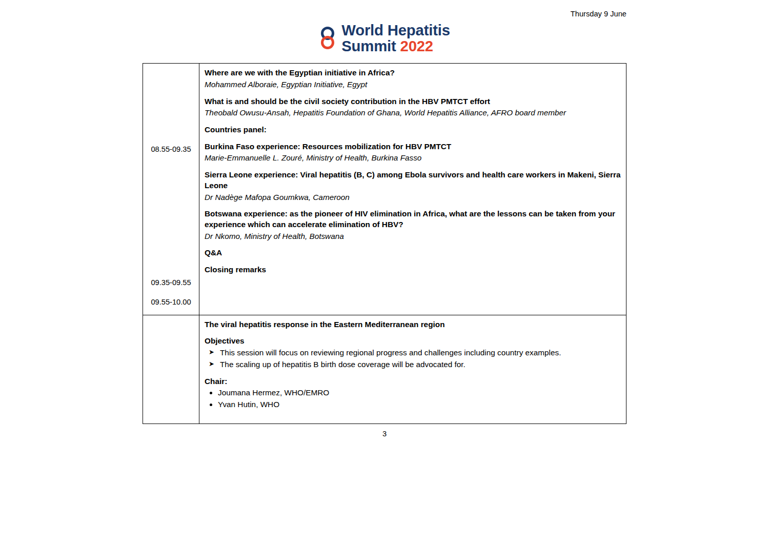Thursday 9 June
World Hepatitis
Summit 2022
| 08.55-09.35 09.35-09.55 09.55-10.00 | Where are we with the Egyptian initiative in Africa? Mohammed Alboraie, Egyptian Initiative, Egypt What is and should be the civil society contribution in the HBV PMTCT effort Theobald Owusu-Ansah, Hepatitis Foundation of Ghana, World Hepatitis Alliance, AFRO board member Countries panel: Burkina Faso experience: Resources mobilization for HBV PMTCT Marie-Emmanuelle L. Zouré, Ministry of Health, Burkina Fasso Sierra Leone experience: Viral hepatitis (B, C) among Ebola survivors and health care workers in Makeni, Sierra Leone Dr Nadège Mafopa Goumkwa, Cameroon Botswana experience: as the pioneer of HIV elimination in Africa, what are the lessons can be taken from your experience which can accelerate elimination of HBV? Dr Nkomo, Ministry of Health, Botswana Q&A Closing remarks |
| | The viral hepatitis response in the Eastern Mediterranean region Objectives This session will focus on reviewing regional progress and challenges including country examples. The scaling up of hepatitis B birth dose coverage will be advocated for. Chair: Joumana Hermez, WHO/EMRO Yvan Hutin, WHO |
3